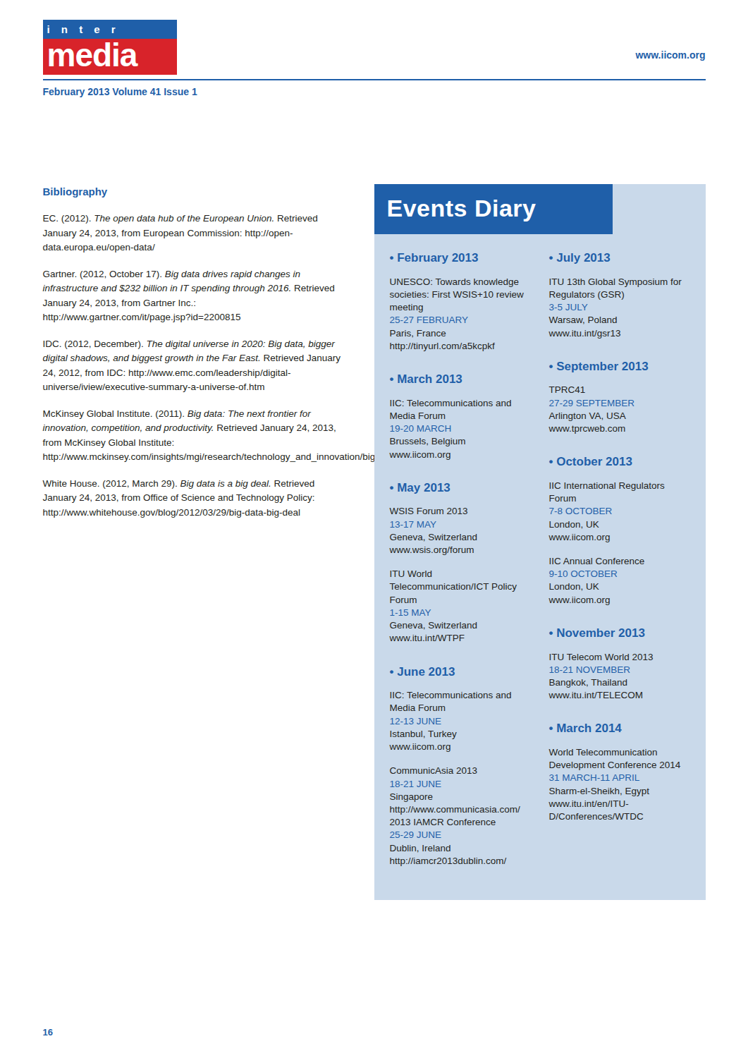i n t e r media
www.iicom.org
February 2013 Volume 41 Issue 1
Bibliography
EC. (2012). The open data hub of the European Union. Retrieved January 24, 2013, from European Commission: http://open-data.europa.eu/open-data/
Gartner. (2012, October 17). Big data drives rapid changes in infrastructure and $232 billion in IT spending through 2016. Retrieved January 24, 2013, from Gartner Inc.: http://www.gartner.com/it/page.jsp?id=2200815
IDC. (2012, December). The digital universe in 2020: Big data, bigger digital shadows, and biggest growth in the Far East. Retrieved January 24, 2012, from IDC: http://www.emc.com/leadership/digital-universe/iview/executive-summary-a-universe-of.htm
McKinsey Global Institute. (2011). Big data: The next frontier for innovation, competition, and productivity. Retrieved January 24, 2013, from McKinsey Global Institute: http://www.mckinsey.com/insights/mgi/research/technology_and_innovation/big_data_the_next_frontier_for_innovation
White House. (2012, March 29). Big data is a big deal. Retrieved January 24, 2013, from Office of Science and Technology Policy: http://www.whitehouse.gov/blog/2012/03/29/big-data-big-deal
Events Diary
• February 2013
UNESCO: Towards knowledge societies: First WSIS+10 review meeting
25-27 FEBRUARY
Paris, France
http://tinyurl.com/a5kcpkf
• March 2013
IIC: Telecommunications and Media Forum
19-20 MARCH
Brussels, Belgium
www.iicom.org
• May 2013
WSIS Forum 2013
13-17 MAY
Geneva, Switzerland
www.wsis.org/forum
ITU World Telecommunication/ICT Policy Forum
1-15 MAY
Geneva, Switzerland
www.itu.int/WTPF
• June 2013
IIC: Telecommunications and Media Forum
12-13 JUNE
Istanbul, Turkey
www.iicom.org
CommunicAsia 2013
18-21 JUNE
Singapore
http://www.communicasia.com/
2013 IAMCR Conference
25-29 JUNE
Dublin, Ireland
http://iamcr2013dublin.com/
• July 2013
ITU 13th Global Symposium for Regulators (GSR)
3-5 JULY
Warsaw, Poland
www.itu.int/gsr13
• September 2013
TPRC41
27-29 SEPTEMBER
Arlington VA, USA
www.tprcweb.com
• October 2013
IIC International Regulators Forum
7-8 OCTOBER
London, UK
www.iicom.org
IIC Annual Conference
9-10 OCTOBER
London, UK
www.iicom.org
• November 2013
ITU Telecom World 2013
18-21 NOVEMBER
Bangkok, Thailand
www.itu.int/TELECOM
• March 2014
World Telecommunication Development Conference 2014
31 MARCH-11 APRIL
Sharm-el-Sheikh, Egypt
www.itu.int/en/ITU-D/Conferences/WTDC
16